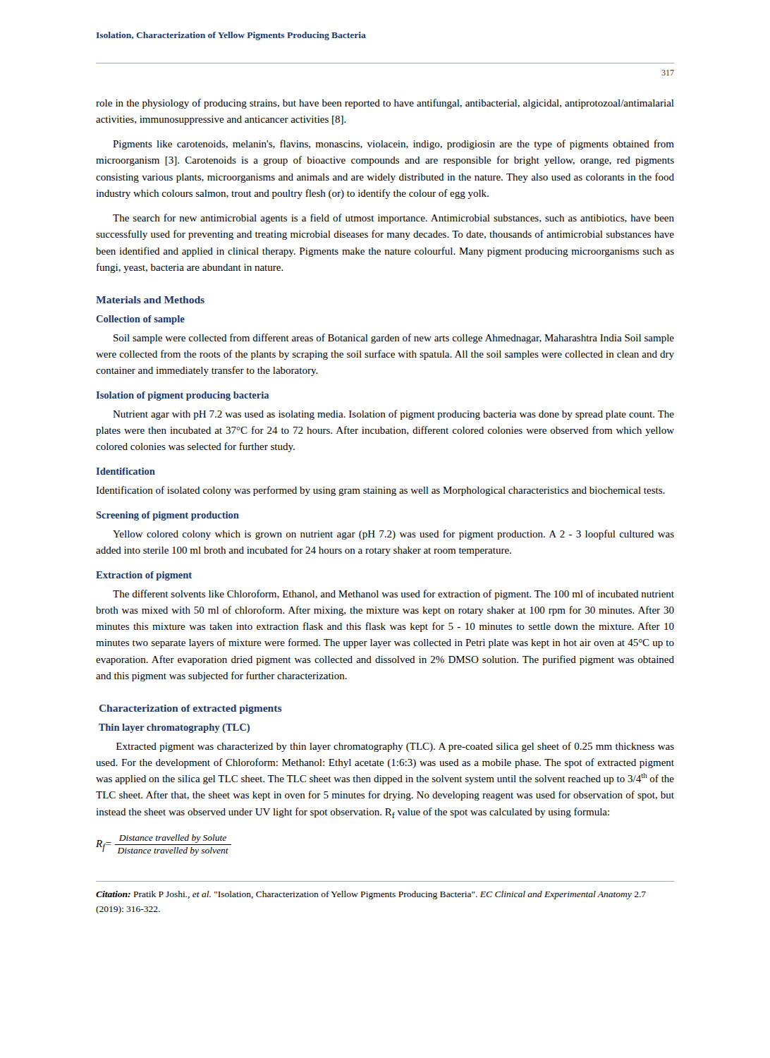Isolation, Characterization of Yellow Pigments Producing Bacteria
317
role in the physiology of producing strains, but have been reported to have antifungal, antibacterial, algicidal, antiprotozoal/antimalarial activities, immunosuppressive and anticancer activities [8].
Pigments like carotenoids, melanin's, flavins, monascins, violacein, indigo, prodigiosin are the type of pigments obtained from microorganism [3]. Carotenoids is a group of bioactive compounds and are responsible for bright yellow, orange, red pigments consisting various plants, microorganisms and animals and are widely distributed in the nature. They also used as colorants in the food industry which colours salmon, trout and poultry flesh (or) to identify the colour of egg yolk.
The search for new antimicrobial agents is a field of utmost importance. Antimicrobial substances, such as antibiotics, have been successfully used for preventing and treating microbial diseases for many decades. To date, thousands of antimicrobial substances have been identified and applied in clinical therapy. Pigments make the nature colourful. Many pigment producing microorganisms such as fungi, yeast, bacteria are abundant in nature.
Materials and Methods
Collection of sample
Soil sample were collected from different areas of Botanical garden of new arts college Ahmednagar, Maharashtra India Soil sample were collected from the roots of the plants by scraping the soil surface with spatula. All the soil samples were collected in clean and dry container and immediately transfer to the laboratory.
Isolation of pigment producing bacteria
Nutrient agar with pH 7.2 was used as isolating media. Isolation of pigment producing bacteria was done by spread plate count. The plates were then incubated at 37°C for 24 to 72 hours. After incubation, different colored colonies were observed from which yellow colored colonies was selected for further study.
Identification
Identification of isolated colony was performed by using gram staining as well as Morphological characteristics and biochemical tests.
Screening of pigment production
Yellow colored colony which is grown on nutrient agar (pH 7.2) was used for pigment production. A 2 - 3 loopful cultured was added into sterile 100 ml broth and incubated for 24 hours on a rotary shaker at room temperature.
Extraction of pigment
The different solvents like Chloroform, Ethanol, and Methanol was used for extraction of pigment. The 100 ml of incubated nutrient broth was mixed with 50 ml of chloroform. After mixing, the mixture was kept on rotary shaker at 100 rpm for 30 minutes. After 30 minutes this mixture was taken into extraction flask and this flask was kept for 5 - 10 minutes to settle down the mixture. After 10 minutes two separate layers of mixture were formed. The upper layer was collected in Petri plate was kept in hot air oven at 45°C up to evaporation. After evaporation dried pigment was collected and dissolved in 2% DMSO solution. The purified pigment was obtained and this pigment was subjected for further characterization.
Characterization of extracted pigments
Thin layer chromatography (TLC)
Extracted pigment was characterized by thin layer chromatography (TLC). A pre-coated silica gel sheet of 0.25 mm thickness was used. For the development of Chloroform: Methanol: Ethyl acetate (1:6:3) was used as a mobile phase. The spot of extracted pigment was applied on the silica gel TLC sheet. The TLC sheet was then dipped in the solvent system until the solvent reached up to 3/4th of the TLC sheet. After that, the sheet was kept in oven for 5 minutes for drying. No developing reagent was used for observation of spot, but instead the sheet was observed under UV light for spot observation. Rf value of the spot was calculated by using formula:
Rf= Distance travelled by Solute Distance travelled by solvent
Citation: Pratik P Joshi., et al. "Isolation, Characterization of Yellow Pigments Producing Bacteria". EC Clinical and Experimental Anatomy 2.7 (2019): 316-322.